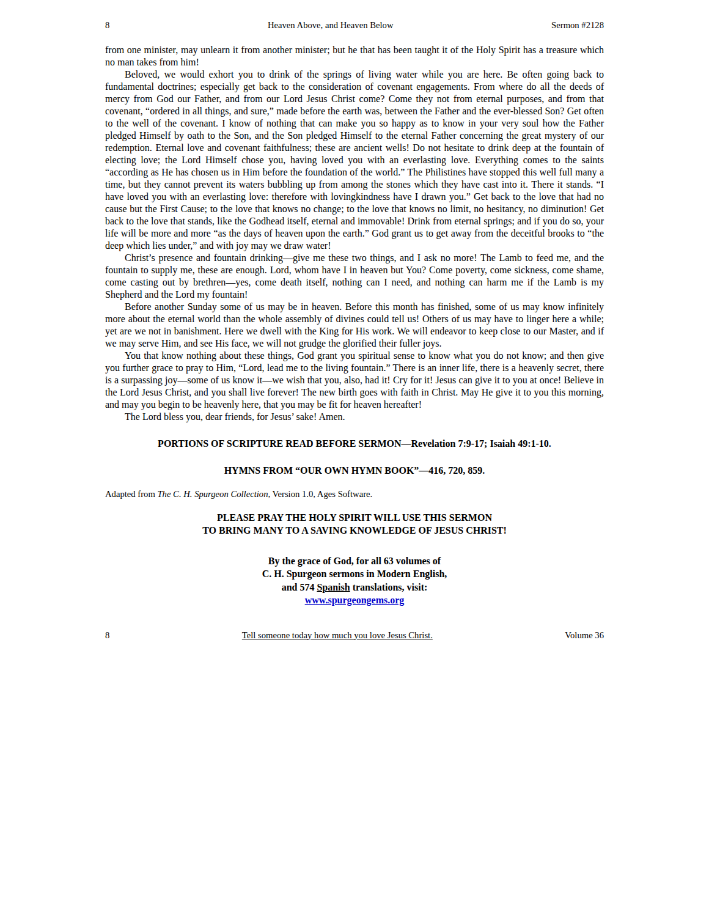8 Heaven Above, and Heaven Below Sermon #2128
from one minister, may unlearn it from another minister; but he that has been taught it of the Holy Spirit has a treasure which no man takes from him!
Beloved, we would exhort you to drink of the springs of living water while you are here. Be often going back to fundamental doctrines; especially get back to the consideration of covenant engagements. From where do all the deeds of mercy from God our Father, and from our Lord Jesus Christ come? Come they not from eternal purposes, and from that covenant, “ordered in all things, and sure,” made before the earth was, between the Father and the ever-blessed Son? Get often to the well of the covenant. I know of nothing that can make you so happy as to know in your very soul how the Father pledged Himself by oath to the Son, and the Son pledged Himself to the eternal Father concerning the great mystery of our redemption. Eternal love and covenant faithfulness; these are ancient wells! Do not hesitate to drink deep at the fountain of electing love; the Lord Himself chose you, having loved you with an everlasting love. Everything comes to the saints “according as He has chosen us in Him before the foundation of the world.” The Philistines have stopped this well full many a time, but they cannot prevent its waters bubbling up from among the stones which they have cast into it. There it stands. “I have loved you with an everlasting love: therefore with lovingkindness have I drawn you.” Get back to the love that had no cause but the First Cause; to the love that knows no change; to the love that knows no limit, no hesitancy, no diminution! Get back to the love that stands, like the Godhead itself, eternal and immovable! Drink from eternal springs; and if you do so, your life will be more and more “as the days of heaven upon the earth.” God grant us to get away from the deceitful brooks to “the deep which lies under,” and with joy may we draw water!
Christ’s presence and fountain drinking—give me these two things, and I ask no more! The Lamb to feed me, and the fountain to supply me, these are enough. Lord, whom have I in heaven but You? Come poverty, come sickness, come shame, come casting out by brethren—yes, come death itself, nothing can I need, and nothing can harm me if the Lamb is my Shepherd and the Lord my fountain!
Before another Sunday some of us may be in heaven. Before this month has finished, some of us may know infinitely more about the eternal world than the whole assembly of divines could tell us! Others of us may have to linger here a while; yet are we not in banishment. Here we dwell with the King for His work. We will endeavor to keep close to our Master, and if we may serve Him, and see His face, we will not grudge the glorified their fuller joys.
You that know nothing about these things, God grant you spiritual sense to know what you do not know; and then give you further grace to pray to Him, “Lord, lead me to the living fountain.” There is an inner life, there is a heavenly secret, there is a surpassing joy—some of us know it—we wish that you, also, had it! Cry for it! Jesus can give it to you at once! Believe in the Lord Jesus Christ, and you shall live forever! The new birth goes with faith in Christ. May He give it to you this morning, and may you begin to be heavenly here, that you may be fit for heaven hereafter!
The Lord bless you, dear friends, for Jesus’ sake! Amen.
PORTIONS OF SCRIPTURE READ BEFORE SERMON—Revelation 7:9-17; Isaiah 49:1-10.
HYMNS FROM “OUR OWN HYMN BOOK”—416, 720, 859.
Adapted from The C. H. Spurgeon Collection, Version 1.0, Ages Software.
PLEASE PRAY THE HOLY SPIRIT WILL USE THIS SERMON
TO BRING MANY TO A SAVING KNOWLEDGE OF JESUS CHRIST!
By the grace of God, for all 63 volumes of
C. H. Spurgeon sermons in Modern English,
and 574 Spanish translations, visit:
www.spurgeongems.org
8 Tell someone today how much you love Jesus Christ. Volume 36